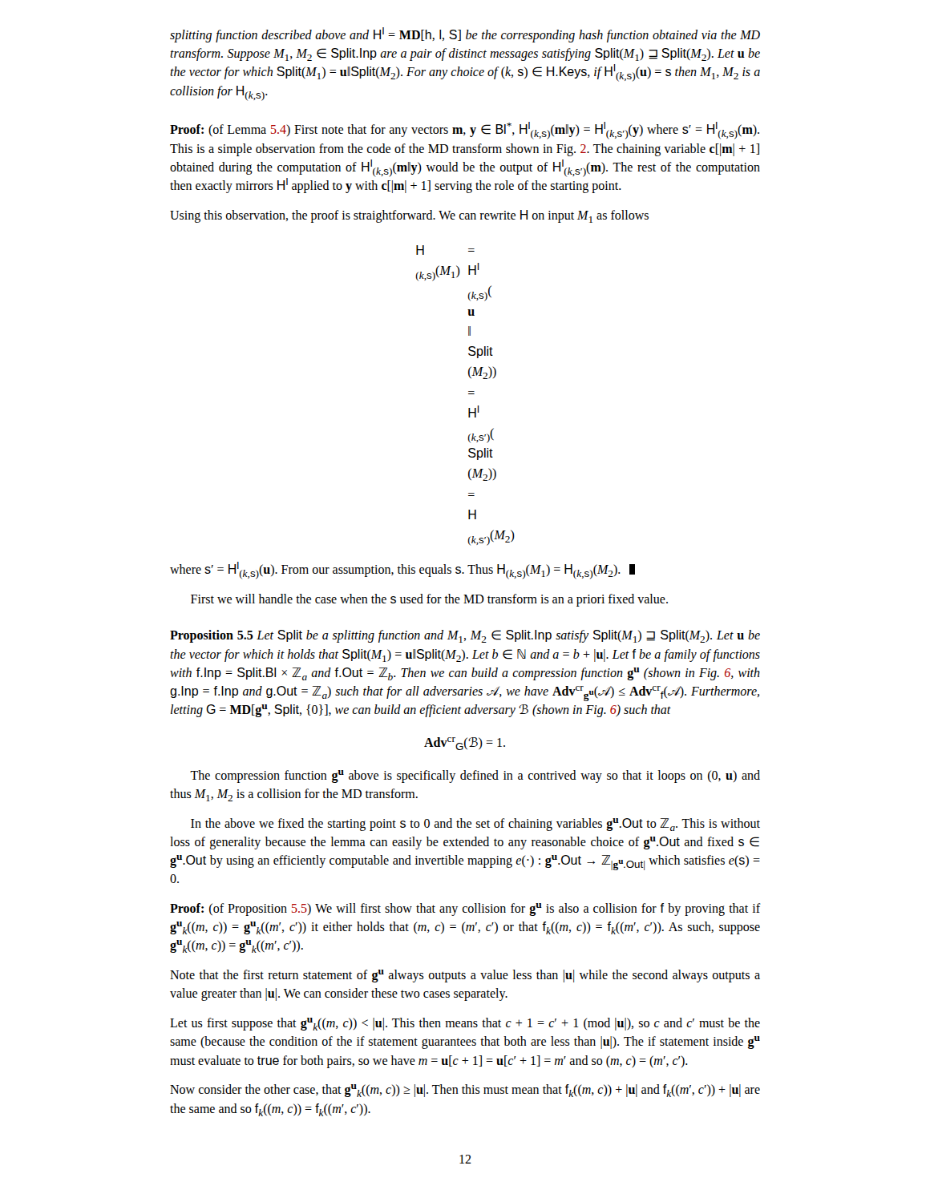splitting function described above and Hl = MD[h, l, S] be the corresponding hash function obtained via the MD transform. Suppose M1, M2 ∈ Split.Inp are a pair of distinct messages satisfying Split(M1) ⊒ Split(M2). Let u be the vector for which Split(M1) = u‖Split(M2). For any choice of (k, s) ∈ H.Keys, if Hl(k,s)(u) = s then M1, M2 is a collision for H(k,s).
Proof: (of Lemma 5.4) First note that for any vectors m, y ∈ Bl*, Hl(k,s)(m‖y) = Hl(k,s′)(y) where s′ = Hl(k,s)(m). This is a simple observation from the code of the MD transform shown in Fig. 2. The chaining variable c[|m| + 1] obtained during the computation of Hl(k,s)(m‖y) would be the output of Hl(k,s′)(m). The rest of the computation then exactly mirrors Hl applied to y with c[|m| + 1] serving the role of the starting point.
Using this observation, the proof is straightforward. We can rewrite H on input M1 as follows
H(k,s)(M1) = Hl(k,s)(u‖Split(M2))
= Hl(k,s′)(Split(M2))
= H(k,s′)(M2)
where s′ = Hl(k,s)(u). From our assumption, this equals s. Thus H(k,s)(M1) = H(k,s)(M2).
First we will handle the case when the s used for the MD transform is an a priori fixed value.
Proposition 5.5 Let Split be a splitting function and M1, M2 ∈ Split.Inp satisfy Split(M1) ⊒ Split(M2). Let u be the vector for which it holds that Split(M1) = u‖Split(M2). Let b ∈ ℕ and a = b + |u|. Let f be a family of functions with f.Inp = Split.Bl × ℤa and f.Out = ℤb. Then we can build a compression function gu (shown in Fig. 6, with g.Inp = f.Inp and g.Out = ℤa) such that for all adversaries 𝒜, we have Advcrgu(𝒜) ≤ Advcrf(𝒜). Furthermore, letting G = MD[gu, Split, {0}], we can build an efficient adversary ℬ (shown in Fig. 6) such that
AdvcrG(ℬ) = 1.
The compression function gu above is specifically defined in a contrived way so that it loops on (0, u) and thus M1, M2 is a collision for the MD transform.
In the above we fixed the starting point s to 0 and the set of chaining variables gu.Out to ℤa. This is without loss of generality because the lemma can easily be extended to any reasonable choice of gu.Out and fixed s ∈ gu.Out by using an efficiently computable and invertible mapping e(·) : gu.Out → ℤ|gu.Out| which satisfies e(s) = 0.
Proof: (of Proposition 5.5) We will first show that any collision for gu is also a collision for f by proving that if guk((m, c)) = guk((m′, c′)) it either holds that (m, c) = (m′, c′) or that fk((m, c)) = fk((m′, c′)). As such, suppose guk((m, c)) = guk((m′, c′)).
Note that the first return statement of gu always outputs a value less than |u| while the second always outputs a value greater than |u|. We can consider these two cases separately.
Let us first suppose that guk((m, c)) < |u|. This then means that c + 1 = c′ + 1 (mod |u|), so c and c′ must be the same (because the condition of the if statement guarantees that both are less than |u|). The if statement inside gu must evaluate to true for both pairs, so we have m = u[c + 1] = u[c′ + 1] = m′ and so (m, c) = (m′, c′).
Now consider the other case, that guk((m, c)) ≥ |u|. Then this must mean that fk((m, c)) + |u| and fk((m′, c′)) + |u| are the same and so fk((m, c)) = fk((m′, c′)).
12